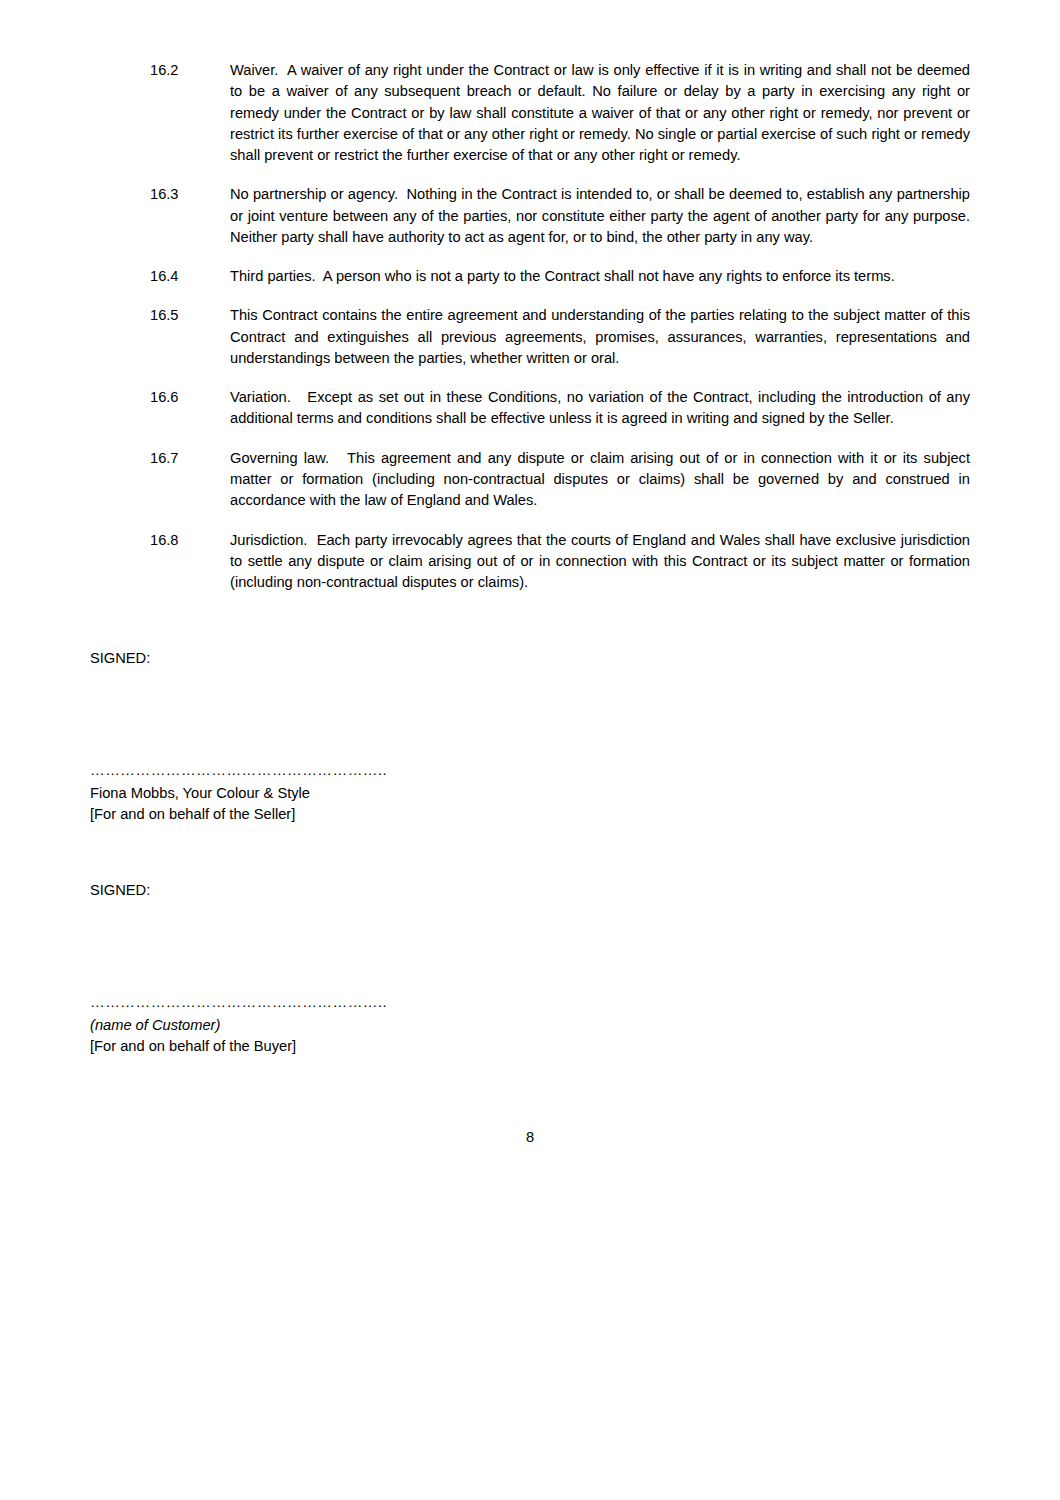16.2
Waiver. A waiver of any right under the Contract or law is only effective if it is in writing and shall not be deemed to be a waiver of any subsequent breach or default. No failure or delay by a party in exercising any right or remedy under the Contract or by law shall constitute a waiver of that or any other right or remedy, nor prevent or restrict its further exercise of that or any other right or remedy. No single or partial exercise of such right or remedy shall prevent or restrict the further exercise of that or any other right or remedy.
16.3
No partnership or agency. Nothing in the Contract is intended to, or shall be deemed to, establish any partnership or joint venture between any of the parties, nor constitute either party the agent of another party for any purpose. Neither party shall have authority to act as agent for, or to bind, the other party in any way.
16.4
Third parties. A person who is not a party to the Contract shall not have any rights to enforce its terms.
16.5
This Contract contains the entire agreement and understanding of the parties relating to the subject matter of this Contract and extinguishes all previous agreements, promises, assurances, warranties, representations and understandings between the parties, whether written or oral.
16.6
Variation. Except as set out in these Conditions, no variation of the Contract, including the introduction of any additional terms and conditions shall be effective unless it is agreed in writing and signed by the Seller.
16.7
Governing law. This agreement and any dispute or claim arising out of or in connection with it or its subject matter or formation (including non-contractual disputes or claims) shall be governed by and construed in accordance with the law of England and Wales.
16.8
Jurisdiction. Each party irrevocably agrees that the courts of England and Wales shall have exclusive jurisdiction to settle any dispute or claim arising out of or in connection with this Contract or its subject matter or formation (including non-contractual disputes or claims).
SIGNED:
…………………………………………………..
Fiona Mobbs, Your Colour & Style
[For and on behalf of the Seller]
SIGNED:
…………………………………………………..
(name of Customer)
[For and on behalf of the Buyer]
8